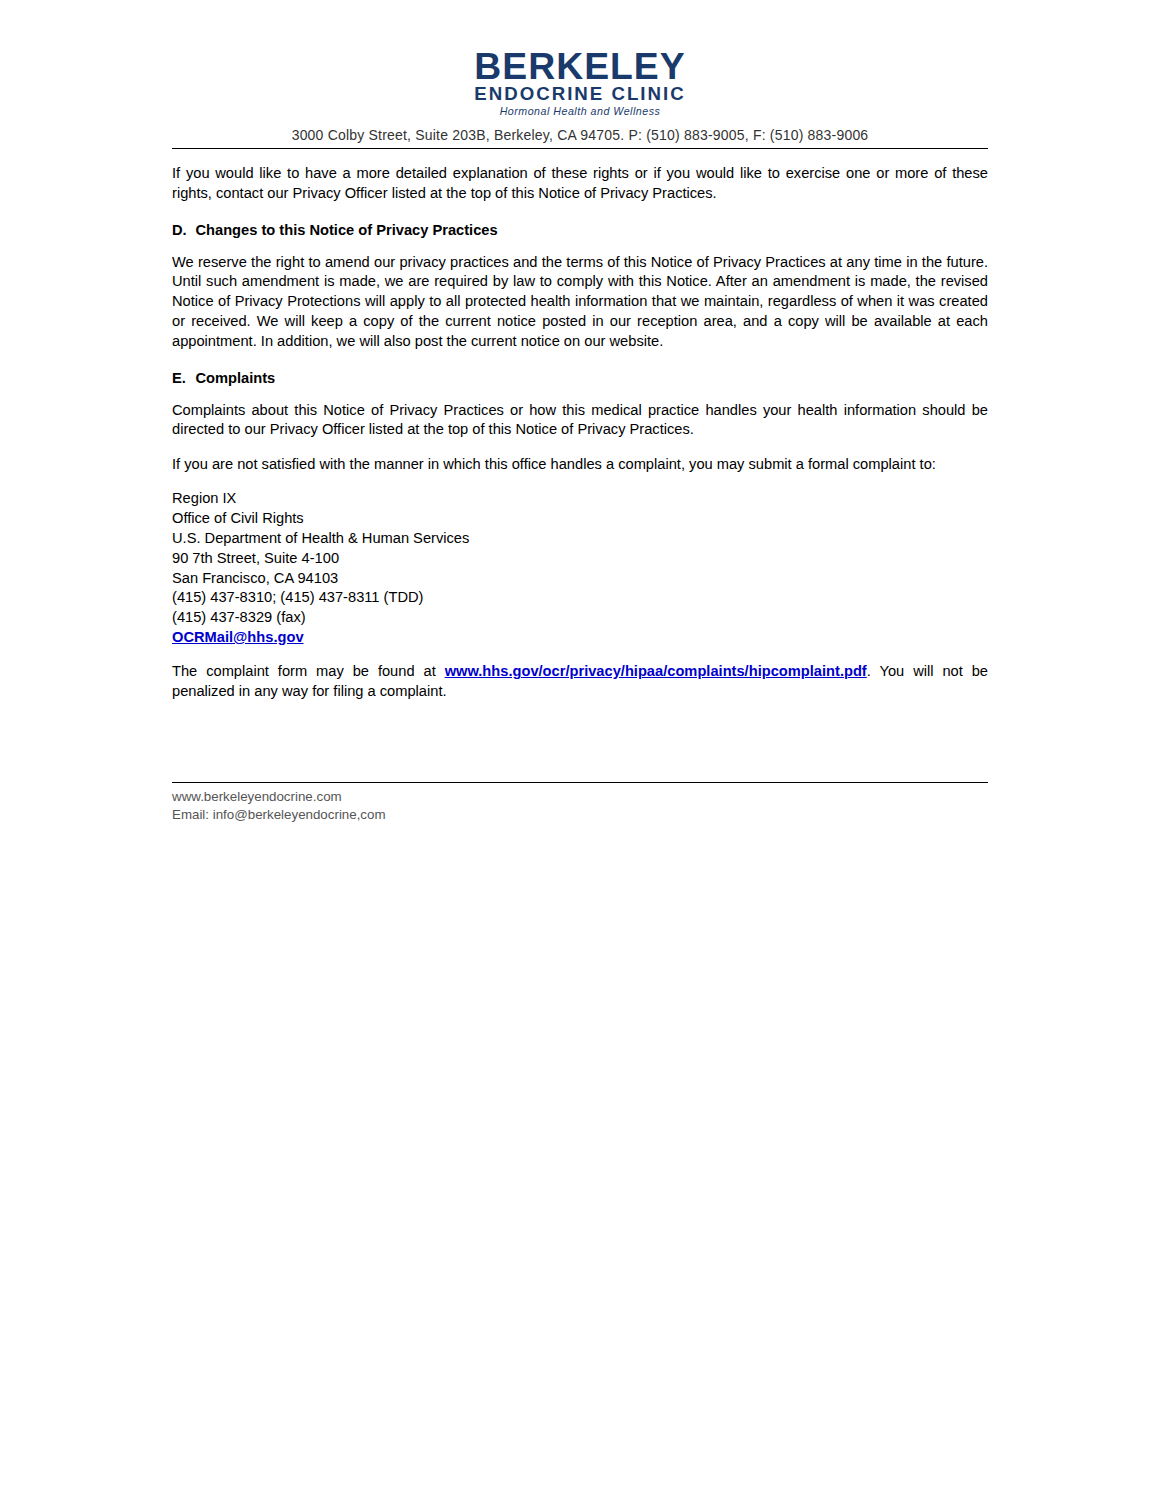BERKELEY
ENDOCRINE CLINIC
Hormonal Health and Wellness
3000 Colby Street, Suite 203B, Berkeley, CA 94705. P: (510) 883-9005, F: (510) 883-9006
If you would like to have a more detailed explanation of these rights or if you would like to exercise one or more of these rights, contact our Privacy Officer listed at the top of this Notice of Privacy Practices.
D. Changes to this Notice of Privacy Practices
We reserve the right to amend our privacy practices and the terms of this Notice of Privacy Practices at any time in the future. Until such amendment is made, we are required by law to comply with this Notice. After an amendment is made, the revised Notice of Privacy Protections will apply to all protected health information that we maintain, regardless of when it was created or received. We will keep a copy of the current notice posted in our reception area, and a copy will be available at each appointment. In addition, we will also post the current notice on our website.
E. Complaints
Complaints about this Notice of Privacy Practices or how this medical practice handles your health information should be directed to our Privacy Officer listed at the top of this Notice of Privacy Practices.
If you are not satisfied with the manner in which this office handles a complaint, you may submit a formal complaint to:
Region IX
Office of Civil Rights
U.S. Department of Health & Human Services
90 7th Street, Suite 4-100
San Francisco, CA 94103
(415) 437-8310; (415) 437-8311 (TDD)
(415) 437-8329 (fax)
OCRMail@hhs.gov
The complaint form may be found at www.hhs.gov/ocr/privacy/hipaa/complaints/hipcomplaint.pdf. You will not be penalized in any way for filing a complaint.
www.berkeleyendocrine.com
Email: info@berkeleyendocrine,com